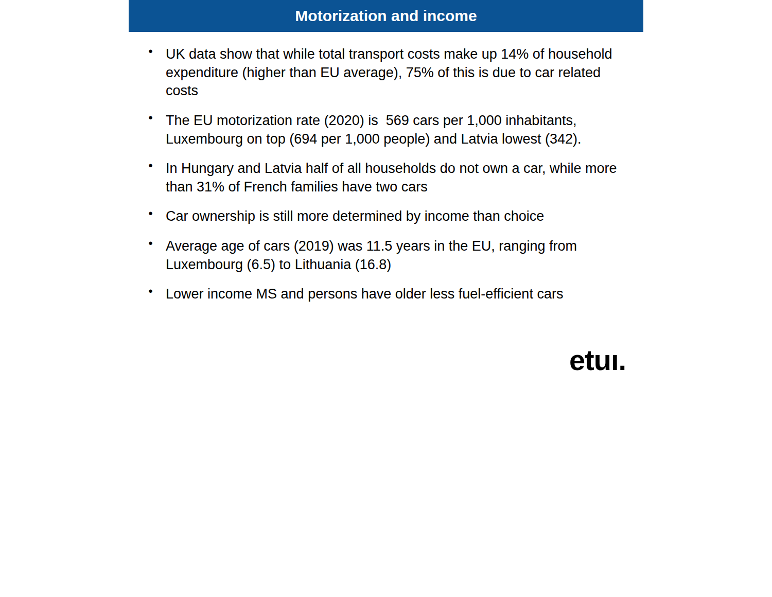Motorization and income
UK data show that while total transport costs make up 14% of household expenditure (higher than EU average), 75% of this is due to car related costs
The EU motorization rate (2020) is 569 cars per 1,000 inhabitants, Luxembourg on top (694 per 1,000 people) and Latvia lowest (342).
In Hungary and Latvia half of all households do not own a car, while more than 31% of French families have two cars
Car ownership is still more determined by income than choice
Average age of cars (2019) was 11.5 years in the EU, ranging from Luxembourg (6.5) to Lithuania (16.8)
Lower income MS and persons have older less fuel-efficient cars
etuı.